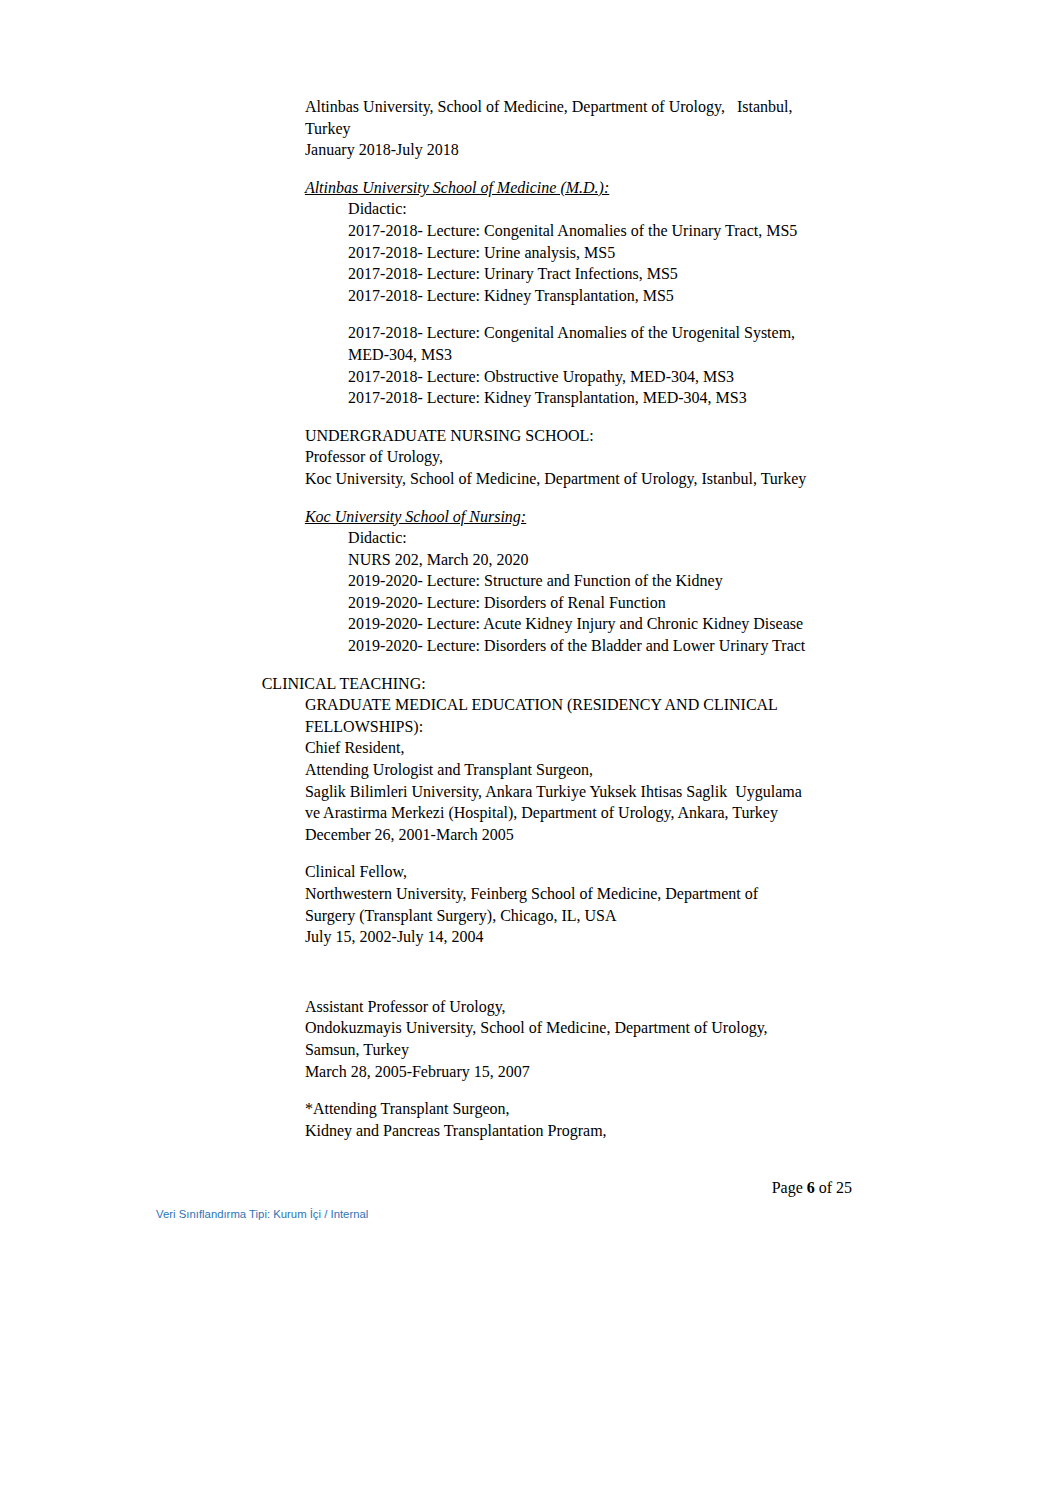Altinbas University, School of Medicine, Department of Urology, Istanbul,
Turkey
January 2018-July 2018
Altinbas University School of Medicine (M.D.):
Didactic:
2017-2018- Lecture: Congenital Anomalies of the Urinary Tract, MS5
2017-2018- Lecture: Urine analysis, MS5
2017-2018- Lecture: Urinary Tract Infections, MS5
2017-2018- Lecture: Kidney Transplantation, MS5
2017-2018- Lecture: Congenital Anomalies of the Urogenital System,
MED-304, MS3
2017-2018- Lecture: Obstructive Uropathy, MED-304, MS3
2017-2018- Lecture: Kidney Transplantation, MED-304, MS3
UNDERGRADUATE NURSING SCHOOL:
Professor of Urology,
Koc University, School of Medicine, Department of Urology, Istanbul, Turkey
Koc University School of Nursing:
Didactic:
NURS 202, March 20, 2020
2019-2020- Lecture: Structure and Function of the Kidney
2019-2020- Lecture: Disorders of Renal Function
2019-2020- Lecture: Acute Kidney Injury and Chronic Kidney Disease
2019-2020- Lecture: Disorders of the Bladder and Lower Urinary Tract
CLINICAL TEACHING:
GRADUATE MEDICAL EDUCATION (RESIDENCY AND CLINICAL
FELLOWSHIPS):
Chief Resident,
Attending Urologist and Transplant Surgeon,
Saglik Bilimleri University, Ankara Turkiye Yuksek Ihtisas Saglik Uygulama
ve Arastirma Merkezi (Hospital), Department of Urology, Ankara, Turkey
December 26, 2001-March 2005
Clinical Fellow,
Northwestern University, Feinberg School of Medicine, Department of
Surgery (Transplant Surgery), Chicago, IL, USA
July 15, 2002-July 14, 2004
Assistant Professor of Urology,
Ondokuzmayis University, School of Medicine, Department of Urology,
Samsun, Turkey
March 28, 2005-February 15, 2007
*Attending Transplant Surgeon,
Kidney and Pancreas Transplantation Program,
Page 6 of 25
Veri Sınıflandırma Tipi: Kurum İçi / Internal